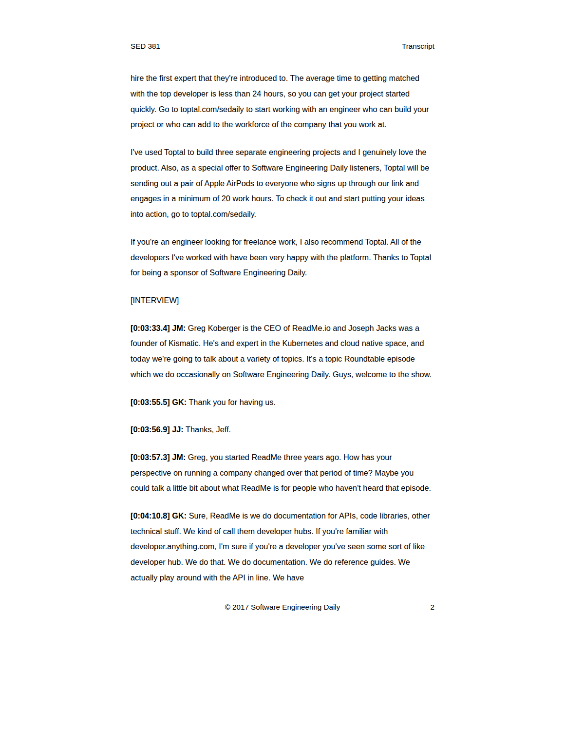SED 381 Transcript
hire the first expert that they're introduced to. The average time to getting matched with the top developer is less than 24 hours, so you can get your project started quickly. Go to toptal.com/sedaily to start working with an engineer who can build your project or who can add to the workforce of the company that you work at.
I've used Toptal to build three separate engineering projects and I genuinely love the product. Also, as a special offer to Software Engineering Daily listeners, Toptal will be sending out a pair of Apple AirPods to everyone who signs up through our link and engages in a minimum of 20 work hours. To check it out and start putting your ideas into action, go to toptal.com/sedaily.
If you're an engineer looking for freelance work, I also recommend Toptal. All of the developers I've worked with have been very happy with the platform. Thanks to Toptal for being a sponsor of Software Engineering Daily.
[INTERVIEW]
[0:03:33.4] JM: Greg Koberger is the CEO of ReadMe.io and Joseph Jacks was a founder of Kismatic. He's and expert in the Kubernetes and cloud native space, and today we're going to talk about a variety of topics. It's a topic Roundtable episode which we do occasionally on Software Engineering Daily. Guys, welcome to the show.
[0:03:55.5] GK: Thank you for having us.
[0:03:56.9] JJ: Thanks, Jeff.
[0:03:57.3] JM: Greg, you started ReadMe three years ago. How has your perspective on running a company changed over that period of time? Maybe you could talk a little bit about what ReadMe is for people who haven't heard that episode.
[0:04:10.8] GK: Sure, ReadMe is we do documentation for APIs, code libraries, other technical stuff. We kind of call them developer hubs. If you're familiar with developer.anything.com, I'm sure if you're a developer you've seen some sort of like developer hub. We do that. We do documentation. We do reference guides. We actually play around with the API in line. We have
© 2017 Software Engineering Daily 2